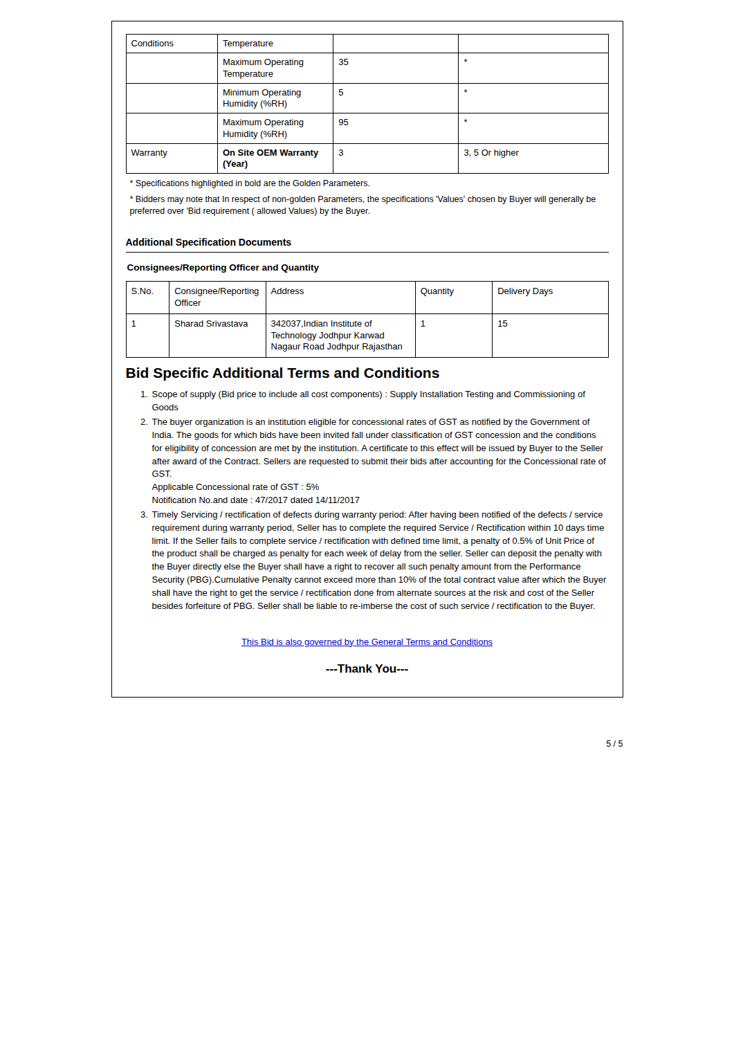| Conditions | Temperature | | |
| | Maximum Operating Temperature | 35 | * |
| | Minimum Operating Humidity (%RH) | 5 | * |
| | Maximum Operating Humidity (%RH) | 95 | * |
| Warranty | On Site OEM Warranty (Year) | 3 | 3, 5 Or higher |
* Specifications highlighted in bold are the Golden Parameters.
* Bidders may note that In respect of non-golden Parameters, the specifications 'Values' chosen by Buyer will generally be preferred over 'Bid requirement ( allowed Values) by the Buyer.
Additional Specification Documents
Consignees/Reporting Officer and Quantity
| S.No. | Consignee/Reporting Officer | Address | Quantity | Delivery Days |
| 1 | Sharad Srivastava | 342037,Indian Institute of Technology Jodhpur Karwad Nagaur Road Jodhpur Rajasthan | 1 | 15 |
Bid Specific Additional Terms and Conditions
Scope of supply (Bid price to include all cost components) : Supply Installation Testing and Commissioning of Goods
The buyer organization is an institution eligible for concessional rates of GST as notified by the Government of India. The goods for which bids have been invited fall under classification of GST concession and the conditions for eligibility of concession are met by the institution. A certificate to this effect will be issued by Buyer to the Seller after award of the Contract. Sellers are requested to submit their bids after accounting for the Concessional rate of GST.
Applicable Concessional rate of GST : 5%
Notification No.and date : 47/2017 dated 14/11/2017
Timely Servicing / rectification of defects during warranty period: After having been notified of the defects / service requirement during warranty period, Seller has to complete the required Service / Rectification within 10 days time limit. If the Seller fails to complete service / rectification with defined time limit, a penalty of 0.5% of Unit Price of the product shall be charged as penalty for each week of delay from the seller. Seller can deposit the penalty with the Buyer directly else the Buyer shall have a right to recover all such penalty amount from the Performance Security (PBG).Cumulative Penalty cannot exceed more than 10% of the total contract value after which the Buyer shall have the right to get the service / rectification done from alternate sources at the risk and cost of the Seller besides forfeiture of PBG. Seller shall be liable to re-imberse the cost of such service / rectification to the Buyer.
This Bid is also governed by the General Terms and Conditions
---Thank You---
5 / 5